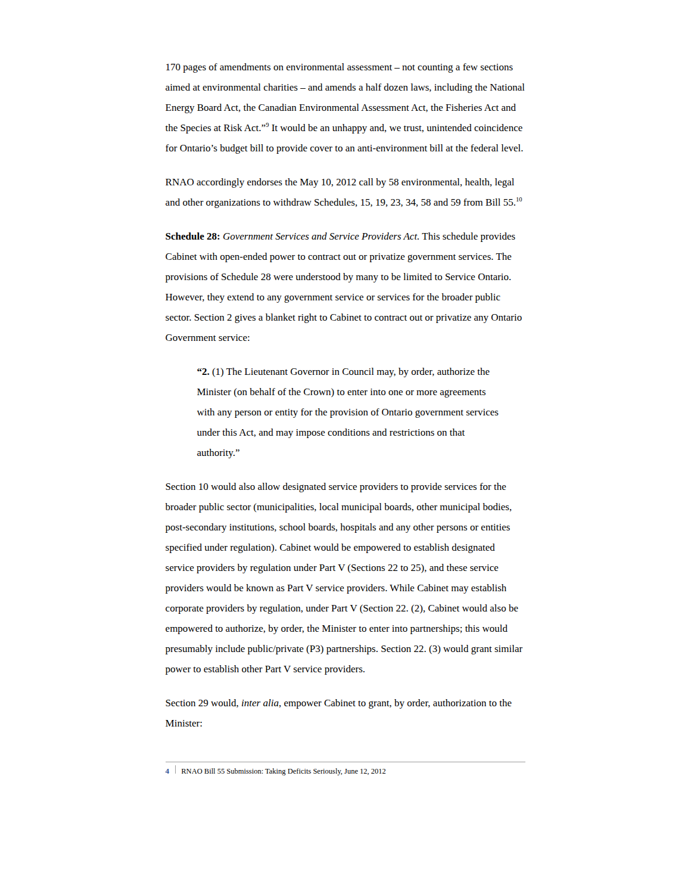170 pages of amendments on environmental assessment – not counting a few sections aimed at environmental charities – and amends a half dozen laws, including the National Energy Board Act, the Canadian Environmental Assessment Act, the Fisheries Act and the Species at Risk Act.”9 It would be an unhappy and, we trust, unintended coincidence for Ontario’s budget bill to provide cover to an anti-environment bill at the federal level.
RNAO accordingly endorses the May 10, 2012 call by 58 environmental, health, legal and other organizations to withdraw Schedules, 15, 19, 23, 34, 58 and 59 from Bill 55.10
Schedule 28: Government Services and Service Providers Act. This schedule provides Cabinet with open-ended power to contract out or privatize government services. The provisions of Schedule 28 were understood by many to be limited to Service Ontario. However, they extend to any government service or services for the broader public sector. Section 2 gives a blanket right to Cabinet to contract out or privatize any Ontario Government service:
“2. (1) The Lieutenant Governor in Council may, by order, authorize the Minister (on behalf of the Crown) to enter into one or more agreements with any person or entity for the provision of Ontario government services under this Act, and may impose conditions and restrictions on that authority.”
Section 10 would also allow designated service providers to provide services for the broader public sector (municipalities, local municipal boards, other municipal bodies, post-secondary institutions, school boards, hospitals and any other persons or entities specified under regulation). Cabinet would be empowered to establish designated service providers by regulation under Part V (Sections 22 to 25), and these service providers would be known as Part V service providers. While Cabinet may establish corporate providers by regulation, under Part V (Section 22. (2), Cabinet would also be empowered to authorize, by order, the Minister to enter into partnerships; this would presumably include public/private (P3) partnerships. Section 22. (3) would grant similar power to establish other Part V service providers.
Section 29 would, inter alia, empower Cabinet to grant, by order, authorization to the Minister:
4 RNAO Bill 55 Submission: Taking Deficits Seriously, June 12, 2012